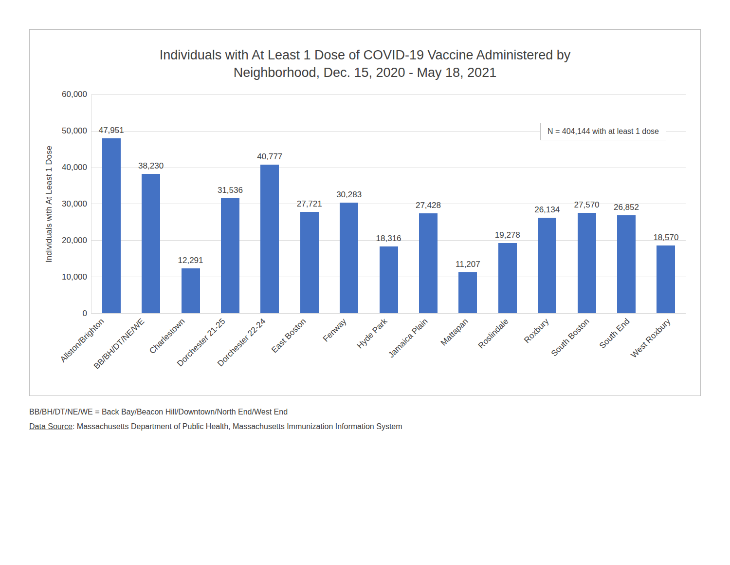Individuals with At Least 1 Dose of COVID-19 Vaccine Administered by
Neighborhood, Dec. 15, 2020 - May 18, 2021
Individuals with At Least 1 Dose
60,000 50,000 40,000 30,000 20,000 10,000 0
N = 404,144 with at least 1 dose
47,951
38,230
12,291
31,536
40,777
27,721
30,283
18,316
27,428
11,207
19,278
26,134
27,570
26,852
18,570
Allston/Brighton
BB/BH/DT/NE/WE
Charlestown
Dorchester 21-25
Dorchester 22-24
East Boston
Fenway
Hyde Park
Jamaica Plain
Mattapan
Roslindale
Roxbury
South Boston
South End
West Roxbury
BB/BH/DT/NE/WE = Back Bay/Beacon Hill/Downtown/North End/West End
Data Source: Massachusetts Department of Public Health, Massachusetts Immunization Information System